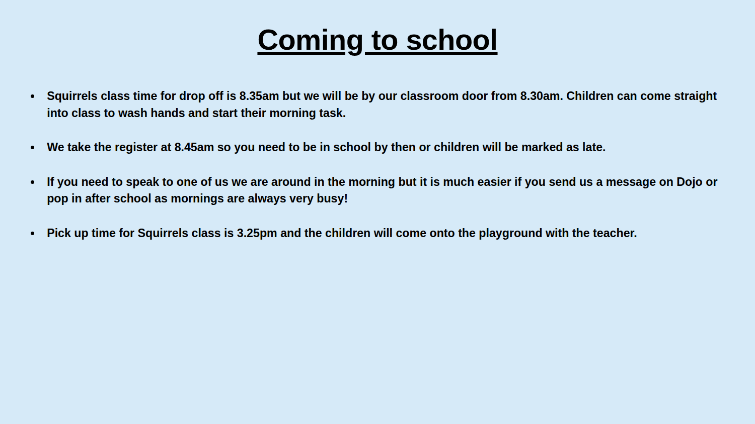Coming to school
Squirrels class time for drop off is 8.35am but we will be by our classroom door from 8.30am. Children can come straight into class to wash hands and start their morning task.
We take the register at 8.45am so you need to be in school by then or children will be marked as late.
If you need to speak to one of us we are around in the morning but it is much easier if you send us a message on Dojo or pop in after school as mornings are always very busy!
Pick up time for Squirrels class is 3.25pm and the children will come onto the playground with the teacher.